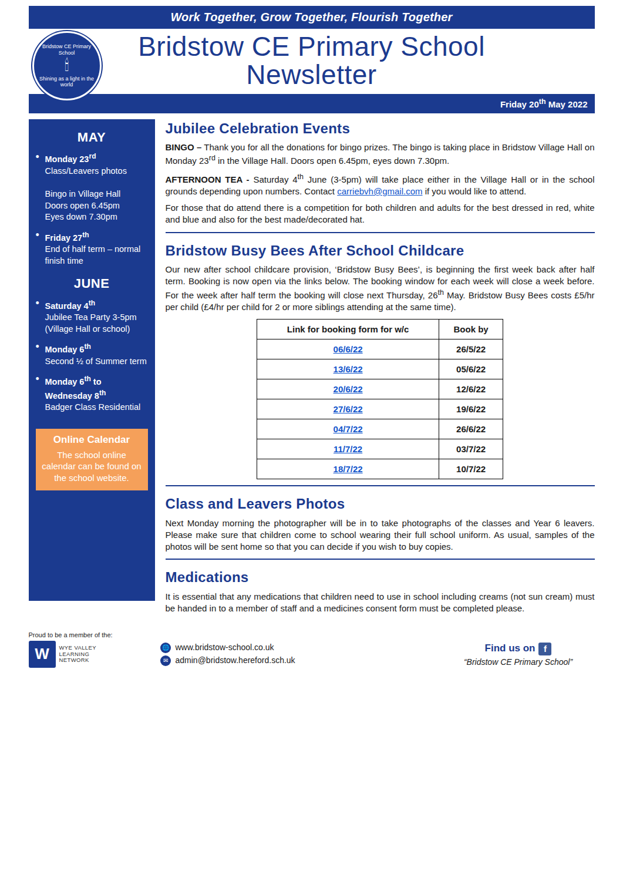Work Together, Grow Together, Flourish Together
Bridstow CE Primary School 🕯 Shining as a light in the world
Bridstow CE Primary School
Newsletter
Friday 20th May 2022
MAY
Monday 23rd Class/Leavers photos Bingo in Village Hall Doors open 6.45pm Eyes down 7.30pm
Friday 27th End of half term – normal finish time
JUNE
Saturday 4th Jubilee Tea Party 3-5pm (Village Hall or school)
Monday 6th Second ½ of Summer term
Monday 6th to Wednesday 8th Badger Class Residential
Online Calendar
The school online calendar can be found on the school website.
Jubilee Celebration Events
BINGO – Thank you for all the donations for bingo prizes. The bingo is taking place in Bridstow Village Hall on Monday 23rd in the Village Hall. Doors open 6.45pm, eyes down 7.30pm.
AFTERNOON TEA - Saturday 4th June (3-5pm) will take place either in the Village Hall or in the school grounds depending upon numbers. Contact carriebvh@gmail.com if you would like to attend.
For those that do attend there is a competition for both children and adults for the best dressed in red, white and blue and also for the best made/decorated hat.
Bridstow Busy Bees After School Childcare
Our new after school childcare provision, ‘Bridstow Busy Bees’, is beginning the first week back after half term. Booking is now open via the links below. The booking window for each week will close a week before. For the week after half term the booking will close next Thursday, 26th May. Bridstow Busy Bees costs £5/hr per child (£4/hr per child for 2 or more siblings attending at the same time).
| Link for booking form for w/c | Book by |
| --- | --- |
| 06/6/22 | 26/5/22 |
| 13/6/22 | 05/6/22 |
| 20/6/22 | 12/6/22 |
| 27/6/22 | 19/6/22 |
| 04/7/22 | 26/6/22 |
| 11/7/22 | 03/7/22 |
| 18/7/22 | 10/7/22 |
Class and Leavers Photos
Next Monday morning the photographer will be in to take photographs of the classes and Year 6 leavers. Please make sure that children come to school wearing their full school uniform. As usual, samples of the photos will be sent home so that you can decide if you wish to buy copies.
Medications
It is essential that any medications that children need to use in school including creams (not sun cream) must be handed in to a member of staff and a medicines consent form must be completed please.
Proud to be a member of the:
W
WYE VALLEY
LEARNING
NETWORK
🌐www.bridstow-school.co.uk
✉admin@bridstow.hereford.sch.uk
Find us on f
“Bridstow CE Primary School”